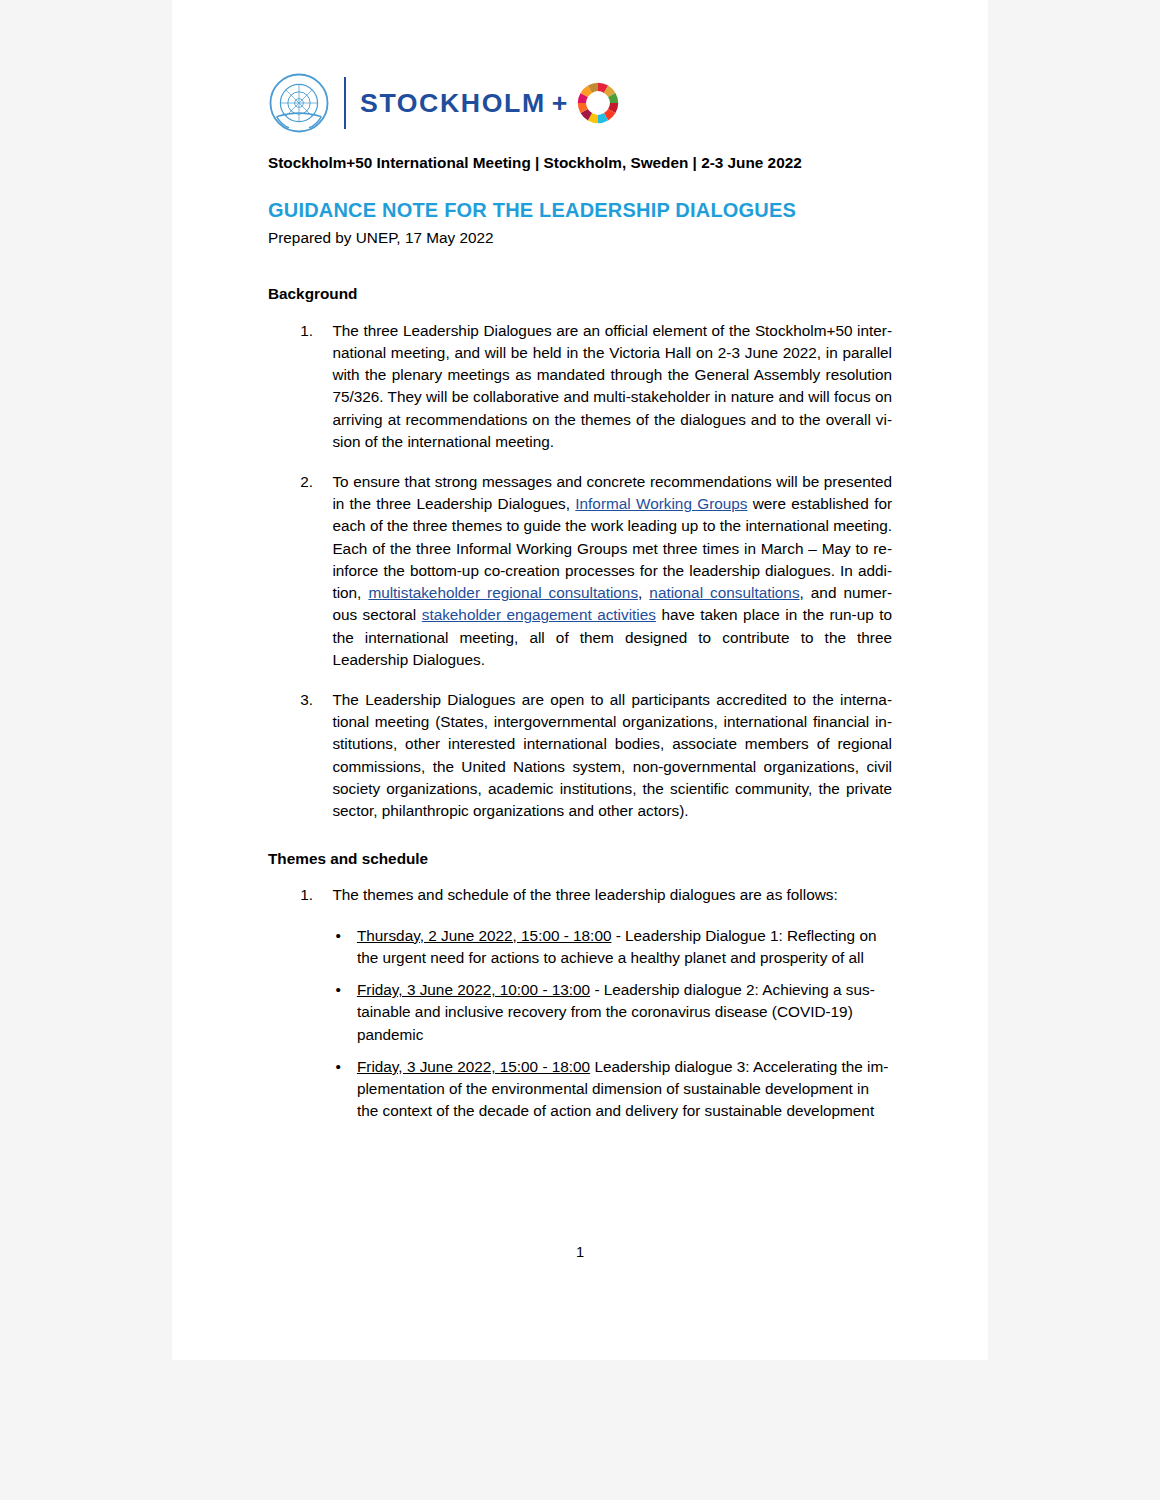STOCKHOLM +
Stockholm+50 International Meeting | Stockholm, Sweden | 2-3 June 2022
Guidance Note for the Leadership Dialogues
Prepared by UNEP, 17 May 2022
Background
The three Leadership Dialogues are an official element of the Stockholm+50 international meeting, and will be held in the Victoria Hall on 2-3 June 2022, in parallel with the plenary meetings as mandated through the General Assembly resolution 75/326. They will be collaborative and multi-stakeholder in nature and will focus on arriving at recommendations on the themes of the dialogues and to the overall vision of the international meeting.
To ensure that strong messages and concrete recommendations will be presented in the three Leadership Dialogues, Informal Working Groups were established for each of the three themes to guide the work leading up to the international meeting. Each of the three Informal Working Groups met three times in March – May to reinforce the bottom-up co-creation processes for the leadership dialogues. In addition, multistakeholder regional consultations, national consultations, and numerous sectoral stakeholder engagement activities have taken place in the run-up to the international meeting, all of them designed to contribute to the three Leadership Dialogues.
The Leadership Dialogues are open to all participants accredited to the international meeting (States, intergovernmental organizations, international financial institutions, other interested international bodies, associate members of regional commissions, the United Nations system, non-governmental organizations, civil society organizations, academic institutions, the scientific community, the private sector, philanthropic organizations and other actors).
Themes and schedule
The themes and schedule of the three leadership dialogues are as follows:
Thursday, 2 June 2022, 15:00 - 18:00 - Leadership Dialogue 1: Reflecting on the urgent need for actions to achieve a healthy planet and prosperity of all
Friday, 3 June 2022, 10:00 - 13:00 - Leadership dialogue 2: Achieving a sustainable and inclusive recovery from the coronavirus disease (COVID-19) pandemic
Friday, 3 June 2022, 15:00 - 18:00 Leadership dialogue 3: Accelerating the implementation of the environmental dimension of sustainable development in the context of the decade of action and delivery for sustainable development
1